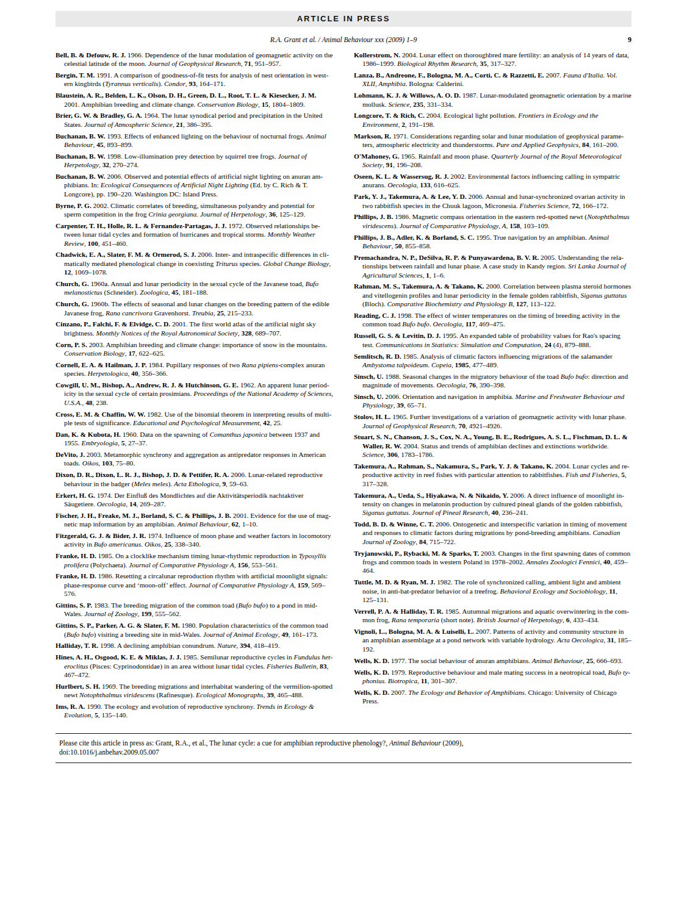ARTICLE IN PRESS
R.A. Grant et al. / Animal Behaviour xxx (2009) 1–9 9
Bell, B. & Defouw, R. J. 1966. Dependence of the lunar modulation of geomagnetic activity on the celestial latitude of the moon. Journal of Geophysical Research, 71, 951–957.
Bergin, T. M. 1991. A comparison of goodness-of-fit tests for analysis of nest orientation in western kingbirds (Tyrannus verticalis). Condor, 93, 164–171.
Blaustein, A. R., Belden, L. K., Olson, D. H., Green, D. L., Root, T. L. & Kiesecker, J. M. 2001. Amphibian breeding and climate change. Conservation Biology, 15, 1804–1809.
Brier, G. W. & Bradley, G. A. 1964. The lunar synodical period and precipitation in the United States. Journal of Atmospheric Science, 21, 386–395.
Buchanan, B. W. 1993. Effects of enhanced lighting on the behaviour of nocturnal frogs. Animal Behaviour, 45, 893–899.
Buchanan, B. W. 1998. Low-illumination prey detection by squirrel tree frogs. Journal of Herpetology, 32, 270–274.
Buchanan, B. W. 2006. Observed and potential effects of artificial night lighting on anuran amphibians. In: Ecological Consequences of Artificial Night Lighting (Ed. by C. Rich & T. Longcore), pp. 190–220. Washington DC: Island Press.
Byrne, P. G. 2002. Climatic correlates of breeding, simultaneous polyandry and potential for sperm competition in the frog Crinia georgiana. Journal of Herpetology, 36, 125–129.
Carpenter, T. H., Holle, R. L. & Fernandez-Partagas, J. J. 1972. Observed relationships between lunar tidal cycles and formation of hurricanes and tropical storms. Monthly Weather Review, 100, 451–460.
Chadwick, E. A., Slater, F. M. & Ormerod, S. J. 2006. Inter- and intraspecific differences in climatically mediated phenological change in coexisting Triturus species. Global Change Biology, 12, 1069–1078.
Church, G. 1960a. Annual and lunar periodicity in the sexual cycle of the Javanese toad, Bufo melanostictus (Schneider). Zoologica, 45, 181–188.
Church, G. 1960b. The effects of seasonal and lunar changes on the breeding pattern of the edible Javanese frog, Rana cancrivora Gravenhorst. Treubia, 25, 215–233.
Cinzano, P., Falchi, F. & Elvidge, C. D. 2001. The first world atlas of the artificial night sky brightness. Monthly Notices of the Royal Astronomical Society, 328, 689–707.
Corn, P. S. 2003. Amphibian breeding and climate change: importance of snow in the mountains. Conservation Biology, 17, 622–625.
Cornell, E. A. & Hailman, J. P. 1984. Pupillary responses of two Rana pipiens-complex anuran species. Herpetologica, 40, 356–366.
Cowgill, U. M., Bishop, A., Andrew, R. J. & Hutchinson, G. E. 1962. An apparent lunar periodicity in the sexual cycle of certain prosimians. Proceedings of the National Academy of Sciences, U.S.A., 48, 238.
Cross, E. M. & Chaffin, W. W. 1982. Use of the binomial theorem in interpreting results of multiple tests of significance. Educational and Psychological Measurement, 42, 25.
Dan, K. & Kubota, H. 1960. Data on the spawning of Comanthus japonica between 1937 and 1955. Embryologia, 5, 27–37.
DeVito, J. 2003. Metamorphic synchrony and aggregation as antipredator responses in American toads. Oikos, 103, 75–80.
Dixon, D. R., Dixon, L. R. J., Bishop, J. D. & Pettifer, R. A. 2006. Lunar-related reproductive behaviour in the badger (Meles meles). Acta Ethologica, 9, 59–63.
Erkert, H. G. 1974. Der Einfluß des Mondlichtes auf die Aktivitätsperiodik nachtaktiver Säugetiere. Oecologia, 14, 269–287.
Fischer, J. H., Freake, M. J., Borland, S. C. & Phillips, J. B. 2001. Evidence for the use of magnetic map information by an amphibian. Animal Behaviour, 62, 1–10.
Fitzgerald, G. J. & Bider, J. R. 1974. Influence of moon phase and weather factors in locomotory activity in Bufo americanus. Oikos, 25, 338–340.
Franke, H. D. 1985. On a clocklike mechanism timing lunar-rhythmic reproduction in Typosyllis prolifera (Polychaeta). Journal of Comparative Physiology A, 156, 553–561.
Franke, H. D. 1986. Resetting a circalunar reproduction rhythm with artificial moonlight signals: phase-response curve and ‘moon-off’ effect. Journal of Comparative Physiology A, 159, 569–576.
Gittins, S. P. 1983. The breeding migration of the common toad (Bufo bufo) to a pond in mid-Wales. Journal of Zoology, 199, 555–562.
Gittins, S. P., Parker, A. G. & Slater, F. M. 1980. Population characteristics of the common toad (Bufo bufo) visiting a breeding site in mid-Wales. Journal of Animal Ecology, 49, 161–173.
Halliday, T. R. 1998. A declining amphibian conundrum. Nature, 394, 418–419.
Hines, A. H., Osgood, K. E. & Miklas, J. J. 1985. Semilunar reproductive cycles in Fundulus heteroclitus (Pisces: Cyprinodontidae) in an area without lunar tidal cycles. Fisheries Bulletin, 83, 467–472.
Hurlbert, S. H. 1969. The breeding migrations and interhabitat wandering of the vermilion-spotted newt Notophthalmus viridescens (Rafinesque). Ecological Monographs, 39, 465–488.
Ims, R. A. 1990. The ecology and evolution of reproductive synchrony. Trends in Ecology & Evolution, 5, 135–140.
Kollerstrom, N. 2004. Lunar effect on thoroughbred mare fertility: an analysis of 14 years of data, 1986–1999. Biological Rhythm Research, 35, 317–327.
Lanza, B., Andreone, F., Bologna, M. A., Corti, C. & Razzetti, E. 2007. Fauna d'Italia. Vol. XLII, Amphibia. Bologna: Calderini.
Lohmann, K. J. & Willows, A. O. D. 1987. Lunar-modulated geomagnetic orientation by a marine mollusk. Science, 235, 331–334.
Longcore, T. & Rich, C. 2004. Ecological light pollution. Frontiers in Ecology and the Environment, 2, 191–198.
Markson, R. 1971. Considerations regarding solar and lunar modulation of geophysical parameters, atmospheric electricity and thunderstorms. Pure and Applied Geophysics, 84, 161–200.
O'Mahoney, G. 1965. Rainfall and moon phase. Quarterly Journal of the Royal Meteorological Society, 91, 196–208.
Oseen, K. L. & Wassersug, R. J. 2002. Environmental factors influencing calling in sympatric anurans. Oecologia, 133, 616–625.
Park, Y. J., Takemura, A. & Lee, Y. D. 2006. Annual and lunar-synchronized ovarian activity in two rabbitfish species in the Chuuk lagoon, Micronesia. Fisheries Science, 72, 166–172.
Phillips, J. B. 1986. Magnetic compass orientation in the eastern red-spotted newt (Notophthalmus viridescens). Journal of Comparative Physiology, A, 158, 103–109.
Phillips, J. B., Adler, K. & Borland, S. C. 1995. True navigation by an amphibian. Animal Behaviour, 50, 855–858.
Premachandra, N. P., DeSilva, R. P. & Punyawardena, B. V. R. 2005. Understanding the relationships between rainfall and lunar phase. A case study in Kandy region. Sri Lanka Journal of Agricultural Sciences, 1, 1–6.
Rahman, M. S., Takemura, A. & Takano, K. 2000. Correlation between plasma steroid hormones and vitellogenin profiles and lunar periodicity in the female golden rabbitfish, Siganus guttatus (Bloch). Comparative Biochemistry and Physiology B, 127, 113–122.
Reading, C. J. 1998. The effect of winter temperatures on the timing of breeding activity in the common toad Bufo bufo. Oecologia, 117, 469–475.
Russell, G. S. & Levitin, D. J. 1995. An expanded table of probability values for Rao's spacing test. Communications in Statistics: Simulation and Computation, 24 (4), 879–888.
Semlitsch, R. D. 1985. Analysis of climatic factors influencing migrations of the salamander Ambystoma talpoideum. Copeia, 1985, 477–489.
Sinsch, U. 1988. Seasonal changes in the migratory behaviour of the toad Bufo bufo: direction and magnitude of movements. Oecologia, 76, 390–398.
Sinsch, U. 2006. Orientation and navigation in amphibia. Marine and Freshwater Behaviour and Physiology, 39, 65–71.
Stolov, H. L. 1965. Further investigations of a variation of geomagnetic activity with lunar phase. Journal of Geophysical Research, 70, 4921–4926.
Stuart, S. N., Chanson, J. S., Cox, N. A., Young, B. E., Rodrigues, A. S. L., Fischman, D. L. & Waller, R. W. 2004. Status and trends of amphibian declines and extinctions worldwide. Science, 306, 1783–1786.
Takemura, A., Rahman, S., Nakamura, S., Park, Y. J. & Takano, K. 2004. Lunar cycles and reproductive activity in reef fishes with particular attention to rabbitfishes. Fish and Fisheries, 5, 317–328.
Takemura, A., Ueda, S., Hiyakawa, N. & Nikaido, Y. 2006. A direct influence of moonlight intensity on changes in melatonin production by cultured pineal glands of the golden rabbitfish, Siganus guttatus. Journal of Pineal Research, 40, 236–241.
Todd, B. D. & Winne, C. T. 2006. Ontogenetic and interspecific variation in timing of movement and responses to climatic factors during migrations by pond-breeding amphibians. Canadian Journal of Zoology, 84, 715–722.
Tryjanowski, P., Rybacki, M. & Sparks, T. 2003. Changes in the first spawning dates of common frogs and common toads in western Poland in 1978–2002. Annales Zoologici Fennici, 40, 459–464.
Tuttle, M. D. & Ryan, M. J. 1982. The role of synchronized calling, ambient light and ambient noise, in anti-bat-predator behavior of a treefrog. Behavioral Ecology and Sociobiology, 11, 125–131.
Verrell, P. A. & Halliday, T. R. 1985. Autumnal migrations and aquatic overwintering in the common frog, Rana temporaria (short note). British Journal of Herpetology, 6, 433–434.
Vignoli, L., Bologna, M. A. & Luiselli, L. 2007. Patterns of activity and community structure in an amphibian assemblage at a pond network with variable hydrology. Acta Oecologica, 31, 185–192.
Wells, K. D. 1977. The social behaviour of anuran amphibians. Animal Behaviour, 25, 666–693.
Wells, K. D. 1979. Reproductive behaviour and male mating success in a neotropical toad, Bufo typhonius. Biotropica, 11, 301–307.
Wells, K. D. 2007. The Ecology and Behavior of Amphibians. Chicago: University of Chicago Press.
Please cite this article in press as: Grant, R.A., et al., The lunar cycle: a cue for amphibian reproductive phenology?, Animal Behaviour (2009),
doi:10.1016/j.anbehav.2009.05.007